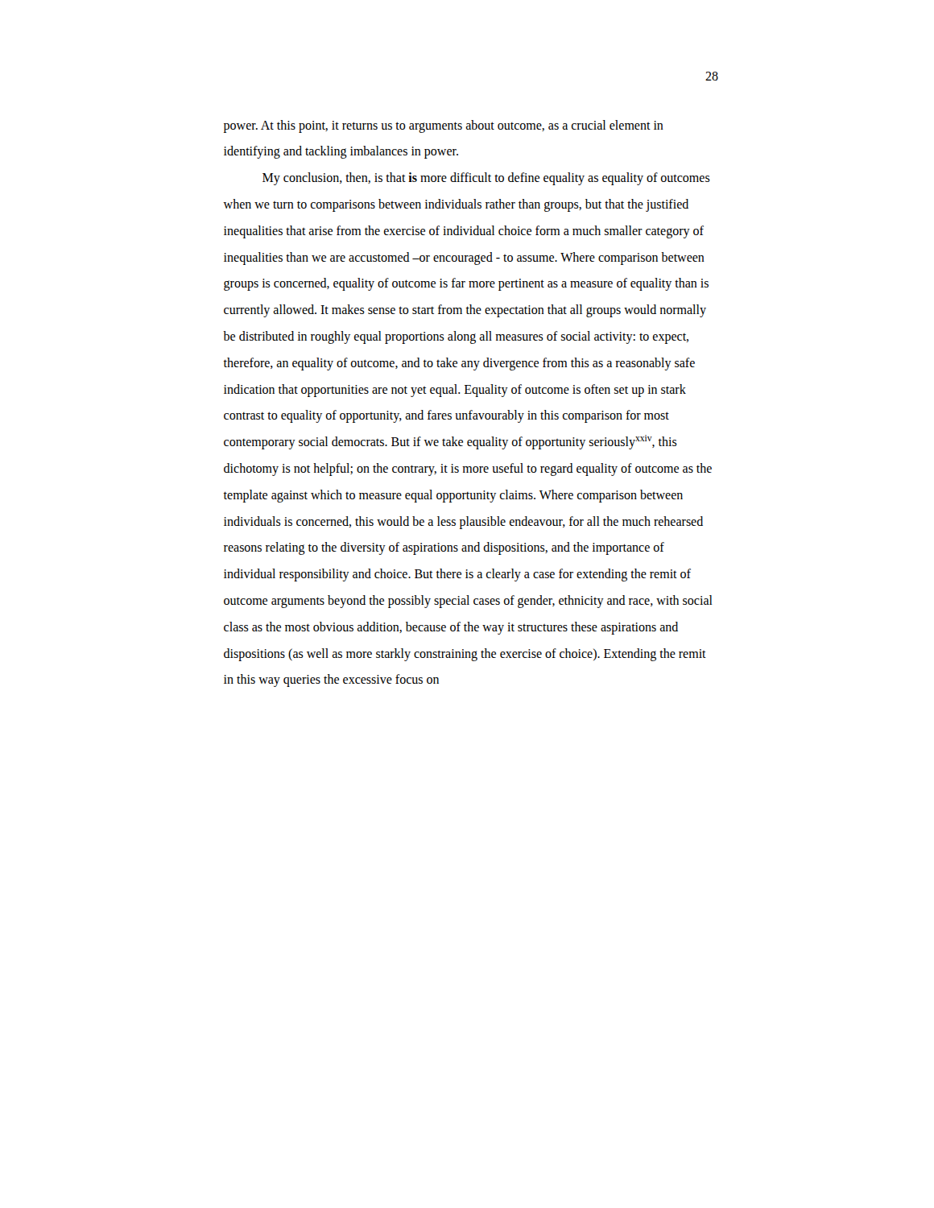28
power. At this point, it returns us to arguments about outcome, as a crucial element in identifying and tackling imbalances in power.
My conclusion, then, is that is more difficult to define equality as equality of outcomes when we turn to comparisons between individuals rather than groups, but that the justified inequalities that arise from the exercise of individual choice form a much smaller category of inequalities than we are accustomed –or encouraged - to assume. Where comparison between groups is concerned, equality of outcome is far more pertinent as a measure of equality than is currently allowed. It makes sense to start from the expectation that all groups would normally be distributed in roughly equal proportions along all measures of social activity: to expect, therefore, an equality of outcome, and to take any divergence from this as a reasonably safe indication that opportunities are not yet equal. Equality of outcome is often set up in stark contrast to equality of opportunity, and fares unfavourably in this comparison for most contemporary social democrats. But if we take equality of opportunity seriouslyxxiv, this dichotomy is not helpful; on the contrary, it is more useful to regard equality of outcome as the template against which to measure equal opportunity claims. Where comparison between individuals is concerned, this would be a less plausible endeavour, for all the much rehearsed reasons relating to the diversity of aspirations and dispositions, and the importance of individual responsibility and choice. But there is a clearly a case for extending the remit of outcome arguments beyond the possibly special cases of gender, ethnicity and race, with social class as the most obvious addition, because of the way it structures these aspirations and dispositions (as well as more starkly constraining the exercise of choice). Extending the remit in this way queries the excessive focus on